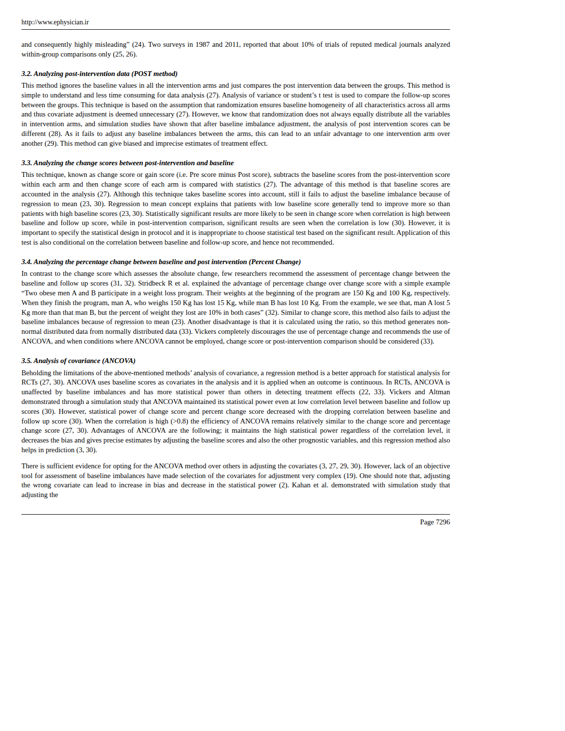http://www.ephysician.ir
and consequently highly misleading” (24). Two surveys in 1987 and 2011, reported that about 10% of trials of reputed medical journals analyzed within-group comparisons only (25, 26).
3.2. Analyzing post-intervention data (POST method)
This method ignores the baseline values in all the intervention arms and just compares the post intervention data between the groups. This method is simple to understand and less time consuming for data analysis (27). Analysis of variance or student’s t test is used to compare the follow-up scores between the groups. This technique is based on the assumption that randomization ensures baseline homogeneity of all characteristics across all arms and thus covariate adjustment is deemed unnecessary (27). However, we know that randomization does not always equally distribute all the variables in intervention arms, and simulation studies have shown that after baseline imbalance adjustment, the analysis of post intervention scores can be different (28). As it fails to adjust any baseline imbalances between the arms, this can lead to an unfair advantage to one intervention arm over another (29). This method can give biased and imprecise estimates of treatment effect.
3.3. Analyzing the change scores between post-intervention and baseline
This technique, known as change score or gain score (i.e. Pre score minus Post score), subtracts the baseline scores from the post-intervention score within each arm and then change score of each arm is compared with statistics (27). The advantage of this method is that baseline scores are accounted in the analysis (27). Although this technique takes baseline scores into account, still it fails to adjust the baseline imbalance because of regression to mean (23, 30). Regression to mean concept explains that patients with low baseline score generally tend to improve more so than patients with high baseline scores (23, 30). Statistically significant results are more likely to be seen in change score when correlation is high between baseline and follow up score, while in post-intervention comparison, significant results are seen when the correlation is low (30). However, it is important to specify the statistical design in protocol and it is inappropriate to choose statistical test based on the significant result. Application of this test is also conditional on the correlation between baseline and follow-up score, and hence not recommended.
3.4. Analyzing the percentage change between baseline and post intervention (Percent Change)
In contrast to the change score which assesses the absolute change, few researchers recommend the assessment of percentage change between the baseline and follow up scores (31, 32). Stridbeck R et al. explained the advantage of percentage change over change score with a simple example “Two obese men A and B participate in a weight loss program. Their weights at the beginning of the program are 150 Kg and 100 Kg, respectively. When they finish the program, man A, who weighs 150 Kg has lost 15 Kg, while man B has lost 10 Kg. From the example, we see that, man A lost 5 Kg more than that man B, but the percent of weight they lost are 10% in both cases” (32). Similar to change score, this method also fails to adjust the baseline imbalances because of regression to mean (23). Another disadvantage is that it is calculated using the ratio, so this method generates non-normal distributed data from normally distributed data (33). Vickers completely discourages the use of percentage change and recommends the use of ANCOVA, and when conditions where ANCOVA cannot be employed, change score or post-intervention comparison should be considered (33).
3.5. Analysis of covariance (ANCOVA)
Beholding the limitations of the above-mentioned methods’ analysis of covariance, a regression method is a better approach for statistical analysis for RCTs (27, 30). ANCOVA uses baseline scores as covariates in the analysis and it is applied when an outcome is continuous. In RCTs, ANCOVA is unaffected by baseline imbalances and has more statistical power than others in detecting treatment effects (22, 33). Vickers and Altman demonstrated through a simulation study that ANCOVA maintained its statistical power even at low correlation level between baseline and follow up scores (30). However, statistical power of change score and percent change score decreased with the dropping correlation between baseline and follow up score (30). When the correlation is high (>0.8) the efficiency of ANCOVA remains relatively similar to the change score and percentage change score (27, 30). Advantages of ANCOVA are the following; it maintains the high statistical power regardless of the correlation level, it decreases the bias and gives precise estimates by adjusting the baseline scores and also the other prognostic variables, and this regression method also helps in prediction (3, 30).
There is sufficient evidence for opting for the ANCOVA method over others in adjusting the covariates (3, 27, 29, 30). However, lack of an objective tool for assessment of baseline imbalances have made selection of the covariates for adjustment very complex (19). One should note that, adjusting the wrong covariate can lead to increase in bias and decrease in the statistical power (2). Kahan et al. demonstrated with simulation study that adjusting the
Page 7296